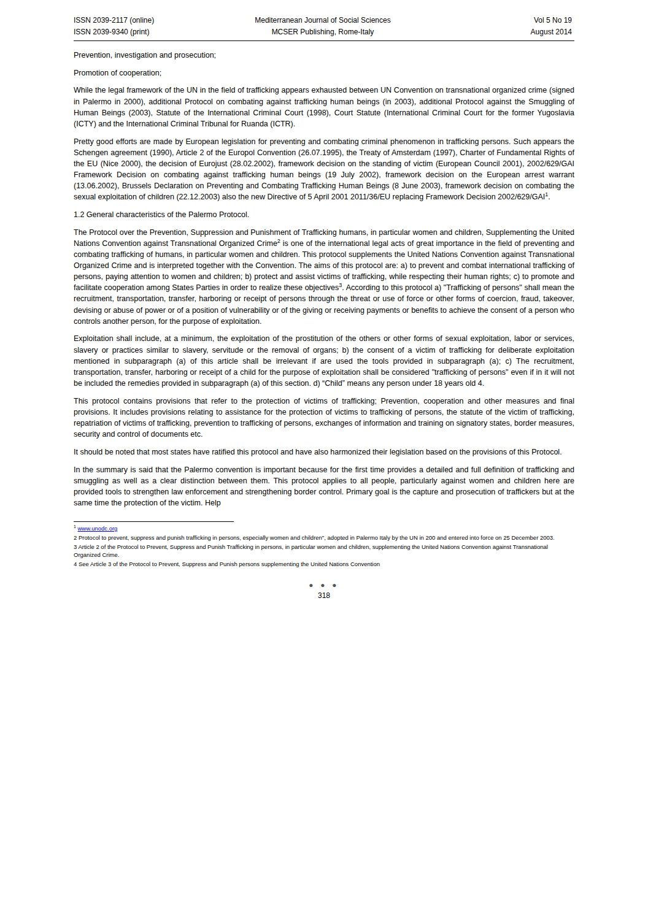| ISSN 2039-2117 (online) | Mediterranean Journal of Social Sciences | Vol 5 No 19 |
| ISSN 2039-9340 (print) | MCSER Publishing, Rome-Italy | August 2014 |
Prevention, investigation and prosecution;
Promotion of cooperation;
While the legal framework of the UN in the field of trafficking appears exhausted between UN Convention on transnational organized crime (signed in Palermo in 2000), additional Protocol on combating against trafficking human beings (in 2003), additional Protocol against the Smuggling of Human Beings (2003), Statute of the International Criminal Court (1998), Court Statute (International Criminal Court for the former Yugoslavia (ICTY) and the International Criminal Tribunal for Ruanda (ICTR).
Pretty good efforts are made by European legislation for preventing and combating criminal phenomenon in trafficking persons. Such appears the Schengen agreement (1990), Article 2 of the Europol Convention (26.07.1995), the Treaty of Amsterdam (1997), Charter of Fundamental Rights of the EU (Nice 2000), the decision of Eurojust (28.02.2002), framework decision on the standing of victim (European Council 2001), 2002/629/GAI Framework Decision on combating against trafficking human beings (19 July 2002), framework decision on the European arrest warrant (13.06.2002), Brussels Declaration on Preventing and Combating Trafficking Human Beings (8 June 2003), framework decision on combating the sexual exploitation of children (22.12.2003) also the new Directive of 5 April 2001 2011/36/EU replacing Framework Decision 2002/629/GAI1.
1.2 General characteristics of the Palermo Protocol.
The Protocol over the Prevention, Suppression and Punishment of Trafficking humans, in particular women and children, Supplementing the United Nations Convention against Transnational Organized Crime2 is one of the international legal acts of great importance in the field of preventing and combating trafficking of humans, in particular women and children. This protocol supplements the United Nations Convention against Transnational Organized Crime and is interpreted together with the Convention. The aims of this protocol are: a) to prevent and combat international trafficking of persons, paying attention to women and children; b) protect and assist victims of trafficking, while respecting their human rights; c) to promote and facilitate cooperation among States Parties in order to realize these objectives3. According to this protocol a) "Trafficking of persons" shall mean the recruitment, transportation, transfer, harboring or receipt of persons through the threat or use of force or other forms of coercion, fraud, takeover, devising or abuse of power or of a position of vulnerability or of the giving or receiving payments or benefits to achieve the consent of a person who controls another person, for the purpose of exploitation.
Exploitation shall include, at a minimum, the exploitation of the prostitution of the others or other forms of sexual exploitation, labor or services, slavery or practices similar to slavery, servitude or the removal of organs; b) the consent of a victim of trafficking for deliberate exploitation mentioned in subparagraph (a) of this article shall be irrelevant if are used the tools provided in subparagraph (a); c) The recruitment, transportation, transfer, harboring or receipt of a child for the purpose of exploitation shall be considered "trafficking of persons" even if in it will not be included the remedies provided in subparagraph (a) of this section. d) “Child” means any person under 18 years old 4.
This protocol contains provisions that refer to the protection of victims of trafficking; Prevention, cooperation and other measures and final provisions. It includes provisions relating to assistance for the protection of victims to trafficking of persons, the statute of the victim of trafficking, repatriation of victims of trafficking, prevention to trafficking of persons, exchanges of information and training on signatory states, border measures, security and control of documents etc.
It should be noted that most states have ratified this protocol and have also harmonized their legislation based on the provisions of this Protocol.
In the summary is said that the Palermo convention is important because for the first time provides a detailed and full definition of trafficking and smuggling as well as a clear distinction between them. This protocol applies to all people, particularly against women and children here are provided tools to strengthen law enforcement and strengthening border control. Primary goal is the capture and prosecution of traffickers but at the same time the protection of the victim. Help
1 www.unodc.org
2 Protocol to prevent, suppress and punish trafficking in persons, especially women and children", adopted in Palermo Italy by the UN in 200 and entered into force on 25 December 2003.
3 Article 2 of the Protocol to Prevent, Suppress and Punish Trafficking in persons, in particular women and children, supplementing the United Nations Convention against Transnational Organized Crime.
4 See Article 3 of the Protocol to Prevent, Suppress and Punish persons supplementing the United Nations Convention
● ● ●
318